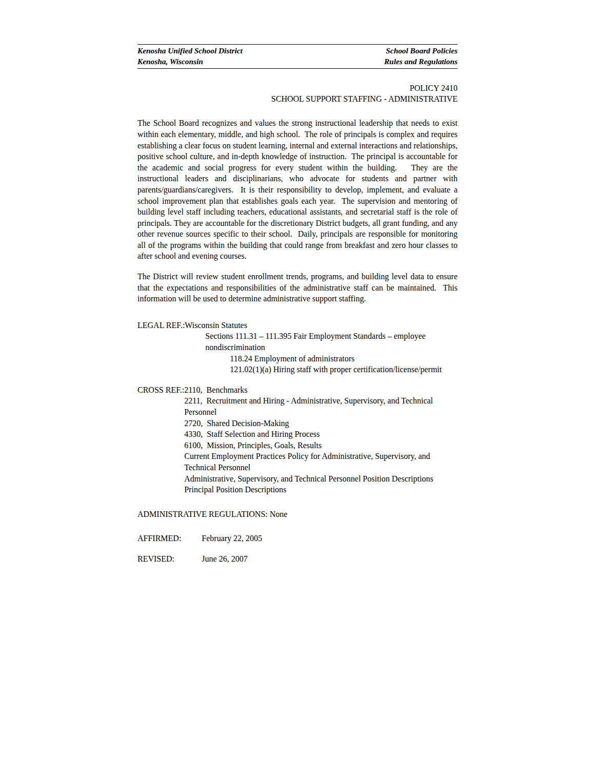| Kenosha Unified School District | School Board Policies |
| Kenosha, Wisconsin | Rules and Regulations |
POLICY 2410
SCHOOL SUPPORT STAFFING - ADMINISTRATIVE
The School Board recognizes and values the strong instructional leadership that needs to exist within each elementary, middle, and high school. The role of principals is complex and requires establishing a clear focus on student learning, internal and external interactions and relationships, positive school culture, and in-depth knowledge of instruction. The principal is accountable for the academic and social progress for every student within the building. They are the instructional leaders and disciplinarians, who advocate for students and partner with parents/guardians/caregivers. It is their responsibility to develop, implement, and evaluate a school improvement plan that establishes goals each year. The supervision and mentoring of building level staff including teachers, educational assistants, and secretarial staff is the role of principals. They are accountable for the discretionary District budgets, all grant funding, and any other revenue sources specific to their school. Daily, principals are responsible for monitoring all of the programs within the building that could range from breakfast and zero hour classes to after school and evening courses.
The District will review student enrollment trends, programs, and building level data to ensure that the expectations and responsibilities of the administrative staff can be maintained. This information will be used to determine administrative support staffing.
| LEGAL REF.: | Wisconsin Statutes |
| | Sections 111.31 – 111.395 Fair Employment Standards – employee nondiscrimination |
| | 118.24 Employment of administrators |
| | 121.02(1)(a) Hiring staff with proper certification/license/permit |
| CROSS REF.: | 2110, Benchmarks |
| | 2211, Recruitment and Hiring - Administrative, Supervisory, and Technical Personnel |
| | 2720, Shared Decision-Making |
| | 4330, Staff Selection and Hiring Process |
| | 6100, Mission, Principles, Goals, Results |
| | Current Employment Practices Policy for Administrative, Supervisory, and Technical Personnel |
| | Administrative, Supervisory, and Technical Personnel Position Descriptions |
| | Principal Position Descriptions |
ADMINISTRATIVE REGULATIONS: None
| AFFIRMED: | February 22, 2005 |
| REVISED: | June 26, 2007 |